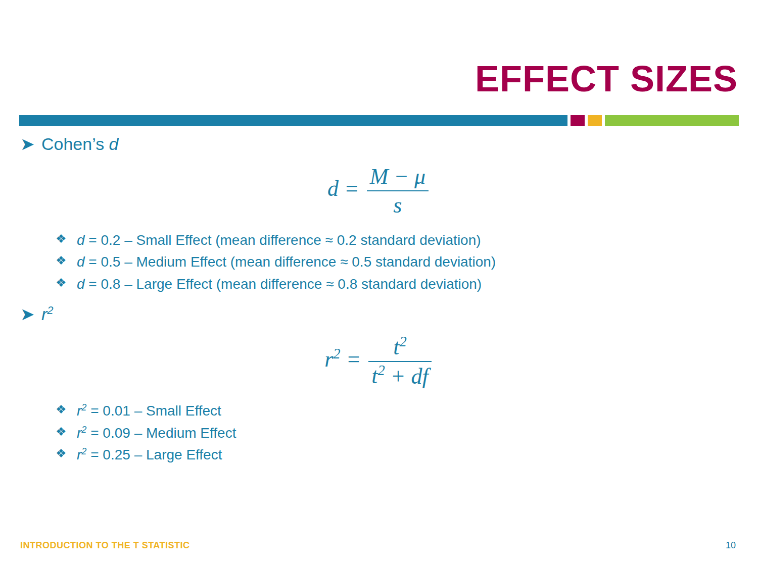EFFECT SIZES
➤Cohen’s d
d = M − μ s
d = 0.2 – Small Effect (mean difference ≈ 0.2 standard deviation)
d = 0.5 – Medium Effect (mean difference ≈ 0.5 standard deviation)
d = 0.8 – Large Effect (mean difference ≈ 0.8 standard deviation)
➤r2
r2 = t2 t2 + df
r2 = 0.01 – Small Effect
r2 = 0.09 – Medium Effect
r2 = 0.25 – Large Effect
INTRODUCTION TO THE T STATISTIC
10